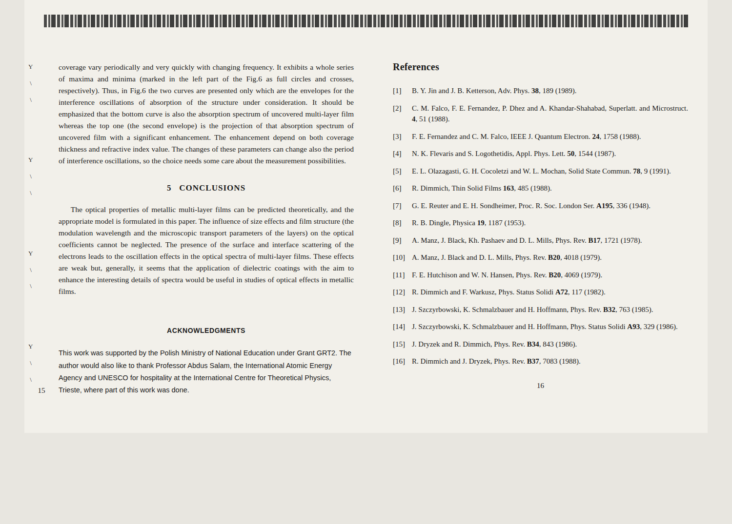Y \ \
Y \ \
Y \ \
Y \ \
coverage vary periodically and very quickly with changing frequency. It exhibits a whole series of maxima and minima (marked in the left part of the Fig.6 as full circles and crosses, respectively). Thus, in Fig.6 the two curves are presented only which are the envelopes for the interference oscillations of absorption of the structure under consideration. It should be emphasized that the bottom curve is also the absorption spectrum of uncovered multi-layer film whereas the top one (the second envelope) is the projection of that absorption spectrum of uncovered film with a significant enhancement. The enhancement depend on both coverage thickness and refractive index value. The changes of these parameters can change also the period of interference oscillations, so the choice needs some care about the measurement possibilities.
5 CONCLUSIONS
The optical properties of metallic multi-layer films can be predicted theoretically, and the appropriate model is formulated in this paper. The influence of size effects and film structure (the modulation wavelength and the microscopic transport parameters of the layers) on the optical coefficients cannot be neglected. The presence of the surface and interface scattering of the electrons leads to the oscillation effects in the optical spectra of multi-layer films. These effects are weak but, generally, it seems that the application of dielectric coatings with the aim to enhance the interesting details of spectra would be useful in studies of optical effects in metallic films.
ACKNOWLEDGMENTS
This work was supported by the Polish Ministry of National Education under Grant GRT2. The author would also like to thank Professor Abdus Salam, the International Atomic Energy Agency and UNESCO for hospitality at the International Centre for Theoretical Physics, Trieste, where part of this work was done.
15
References
[1] B. Y. Jin and J. B. Ketterson, Adv. Phys. 38, 189 (1989).
[2] C. M. Falco, F. E. Fernandez, P. Dhez and A. Khandar-Shahabad, Superlatt. and Microstruct. 4, 51 (1988).
[3] F. E. Fernandez and C. M. Falco, IEEE J. Quantum Electron. 24, 1758 (1988).
[4] N. K. Flevaris and S. Logothetidis, Appl. Phys. Lett. 50, 1544 (1987).
[5] E. L. Olazagasti, G. H. Cocoletzi and W. L. Mochan, Solid State Commun. 78, 9 (1991).
[6] R. Dimmich, Thin Solid Films 163, 485 (1988).
[7] G. E. Reuter and E. H. Sondheimer, Proc. R. Soc. London Ser. A195, 336 (1948).
[8] R. B. Dingle, Physica 19, 1187 (1953).
[9] A. Manz, J. Black, Kh. Pashaev and D. L. Mills, Phys. Rev. B17, 1721 (1978).
[10] A. Manz, J. Black and D. L. Mills, Phys. Rev. B20, 4018 (1979).
[11] F. E. Hutchison and W. N. Hansen, Phys. Rev. B20, 4069 (1979).
[12] R. Dimmich and F. Warkusz, Phys. Status Solidi A72, 117 (1982).
[13] J. Szczyrbowski, K. Schmalzbauer and H. Hoffmann, Phys. Rev. B32, 763 (1985).
[14] J. Szczyrbowski, K. Schmalzbauer and H. Hoffmann, Phys. Status Solidi A93, 329 (1986).
[15] J. Dryzek and R. Dimmich, Phys. Rev. B34, 843 (1986).
[16] R. Dimmich and J. Dryzek, Phys. Rev. B37, 7083 (1988).
16